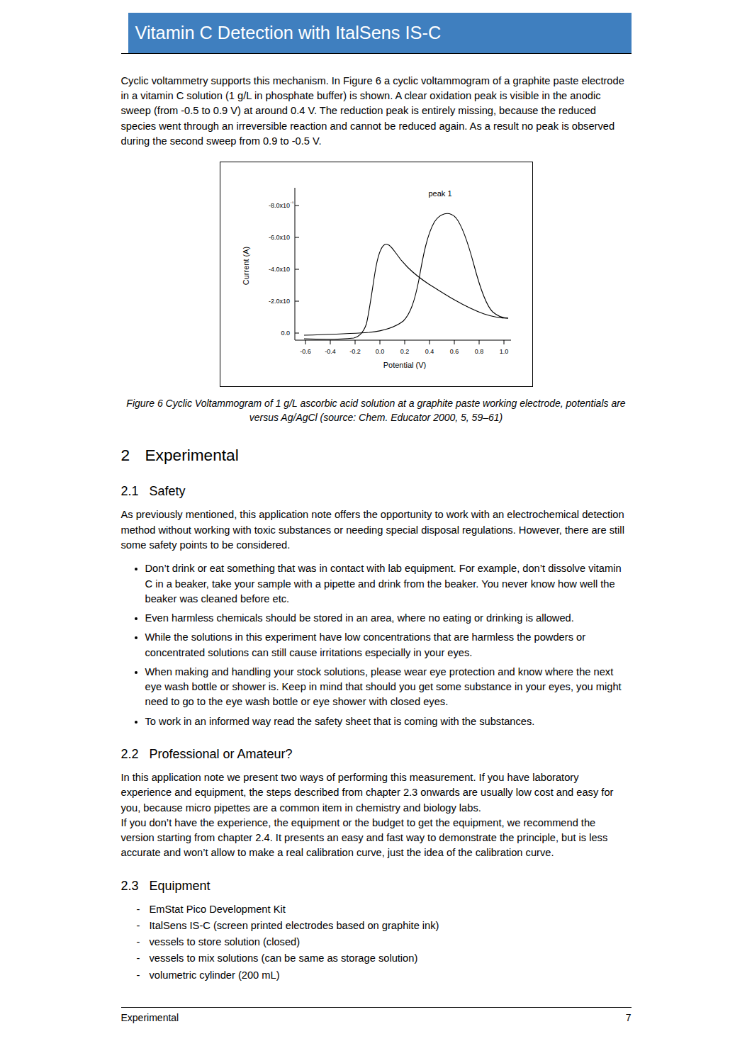Vitamin C Detection with ItalSens IS-C
Cyclic voltammetry supports this mechanism. In Figure 6 a cyclic voltammogram of a graphite paste electrode in a vitamin C solution (1 g/L in phosphate buffer) is shown. A clear oxidation peak is visible in the anodic sweep (from -0.5 to 0.9 V) at around 0.4 V. The reduction peak is entirely missing, because the reduced species went through an irreversible reaction and cannot be reduced again. As a result no peak is observed during the second sweep from 0.9 to -0.5 V.
-8.0x10 ⁻⁵ -6.0x10 -4.0x10 -2.0x10 0.0 Current (A) -0.6 -0.4 -0.2 0.0 0.2 0.4 0.6 0.8 1.0 Potential (V) peak 1
Figure 6 Cyclic Voltammogram of 1 g/L ascorbic acid solution at a graphite paste working electrode, potentials are versus Ag/AgCl (source: Chem. Educator 2000, 5, 59–61)
2 Experimental
2.1 Safety
As previously mentioned, this application note offers the opportunity to work with an electrochemical detection method without working with toxic substances or needing special disposal regulations. However, there are still some safety points to be considered.
Don’t drink or eat something that was in contact with lab equipment. For example, don’t dissolve vitamin C in a beaker, take your sample with a pipette and drink from the beaker. You never know how well the beaker was cleaned before etc.
Even harmless chemicals should be stored in an area, where no eating or drinking is allowed.
While the solutions in this experiment have low concentrations that are harmless the powders or concentrated solutions can still cause irritations especially in your eyes.
When making and handling your stock solutions, please wear eye protection and know where the next eye wash bottle or shower is. Keep in mind that should you get some substance in your eyes, you might need to go to the eye wash bottle or eye shower with closed eyes.
To work in an informed way read the safety sheet that is coming with the substances.
2.2 Professional or Amateur?
In this application note we present two ways of performing this measurement. If you have laboratory experience and equipment, the steps described from chapter 2.3 onwards are usually low cost and easy for you, because micro pipettes are a common item in chemistry and biology labs.
If you don’t have the experience, the equipment or the budget to get the equipment, we recommend the version starting from chapter 2.4. It presents an easy and fast way to demonstrate the principle, but is less accurate and won’t allow to make a real calibration curve, just the idea of the calibration curve.
2.3 Equipment
EmStat Pico Development Kit
ItalSens IS-C (screen printed electrodes based on graphite ink)
vessels to store solution (closed)
vessels to mix solutions (can be same as storage solution)
volumetric cylinder (200 mL)
Experimental 7